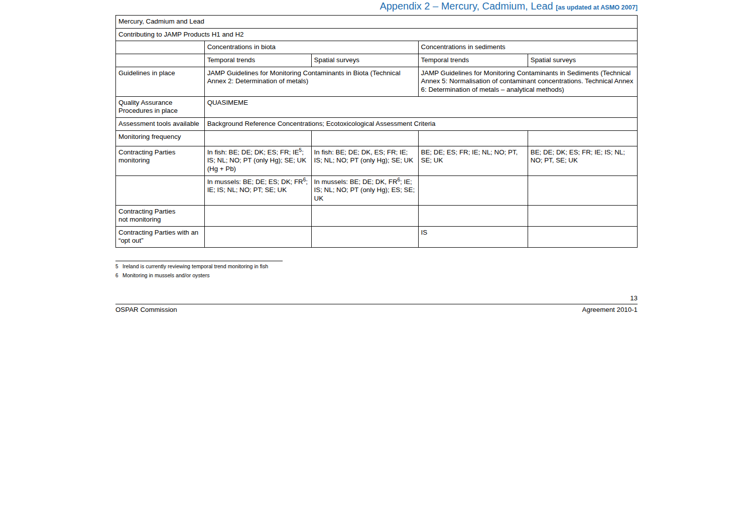Appendix 2 – Mercury, Cadmium, Lead [as updated at ASMO 2007]
| Mercury, Cadmium and Lead |
| Contributing to JAMP Products H1 and H2 |
| | Concentrations in biota | Concentrations in sediments |
| | Temporal trends | Spatial surveys | Temporal trends | Spatial surveys |
| Guidelines in place | JAMP Guidelines for Monitoring Contaminants in Biota (Technical Annex 2: Determination of metals) | JAMP Guidelines for Monitoring Contaminants in Sediments (Technical Annex 5: Normalisation of contaminant concentrations. Technical Annex 6: Determination of metals – analytical methods) |
| Quality Assurance Procedures in place | QUASIMEME |
| Assessment tools available | Background Reference Concentrations; Ecotoxicological Assessment Criteria |
| Monitoring frequency | | | | |
| Contracting Parties monitoring | In fish: BE; DE; DK; ES; FR; IE 5 ; IS; NL; NO; PT (only Hg); SE; UK (Hg + Pb) | In fish: BE; DE; DK, ES; FR; IE; IS; NL; NO; PT (only Hg); SE; UK | BE; DE; ES; FR; IE; NL; NO; PT, SE; UK | BE; DE; DK; ES; FR; IE; IS; NL; NO; PT, SE; UK |
| | In mussels: BE; DE; ES; DK; FR 6 ; IE; IS; NL; NO; PT; SE; UK | In mussels: BE; DE; DK, FR 6 ; IE; IS; NL; NO; PT (only Hg); ES; SE; UK | | |
| Contracting Parties not monitoring | | | | |
| Contracting Parties with an “opt out” | | | IS | |
5 Ireland is currently reviewing temporal trend monitoring in fish
6 Monitoring in mussels and/or oysters
13
OSPAR Commission Agreement 2010-1